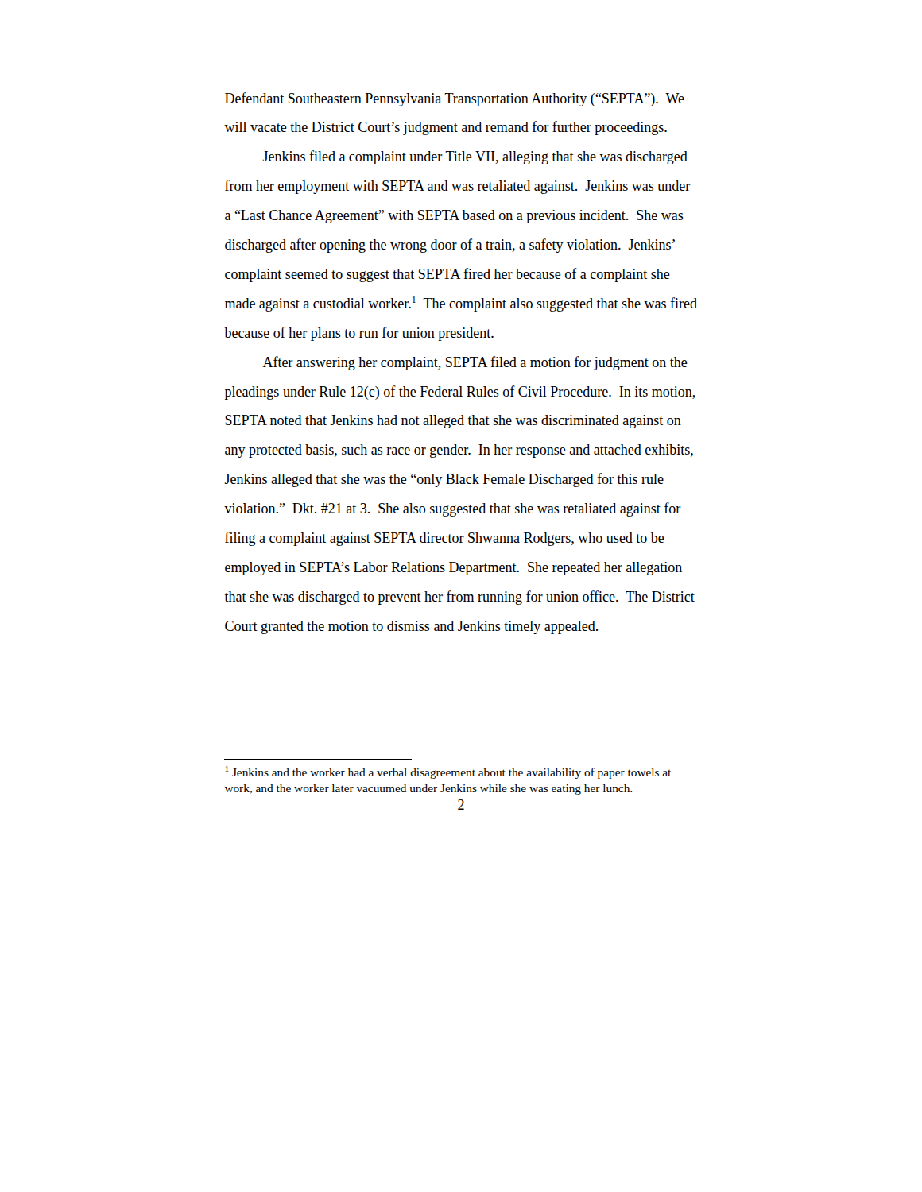Defendant Southeastern Pennsylvania Transportation Authority (“SEPTA”). We will vacate the District Court’s judgment and remand for further proceedings.
Jenkins filed a complaint under Title VII, alleging that she was discharged from her employment with SEPTA and was retaliated against. Jenkins was under a “Last Chance Agreement” with SEPTA based on a previous incident. She was discharged after opening the wrong door of a train, a safety violation. Jenkins’ complaint seemed to suggest that SEPTA fired her because of a complaint she made against a custodial worker.1 The complaint also suggested that she was fired because of her plans to run for union president.
After answering her complaint, SEPTA filed a motion for judgment on the pleadings under Rule 12(c) of the Federal Rules of Civil Procedure. In its motion, SEPTA noted that Jenkins had not alleged that she was discriminated against on any protected basis, such as race or gender. In her response and attached exhibits, Jenkins alleged that she was the “only Black Female Discharged for this rule violation.” Dkt. #21 at 3. She also suggested that she was retaliated against for filing a complaint against SEPTA director Shwanna Rodgers, who used to be employed in SEPTA’s Labor Relations Department. She repeated her allegation that she was discharged to prevent her from running for union office. The District Court granted the motion to dismiss and Jenkins timely appealed.
1 Jenkins and the worker had a verbal disagreement about the availability of paper towels at work, and the worker later vacuumed under Jenkins while she was eating her lunch.
2